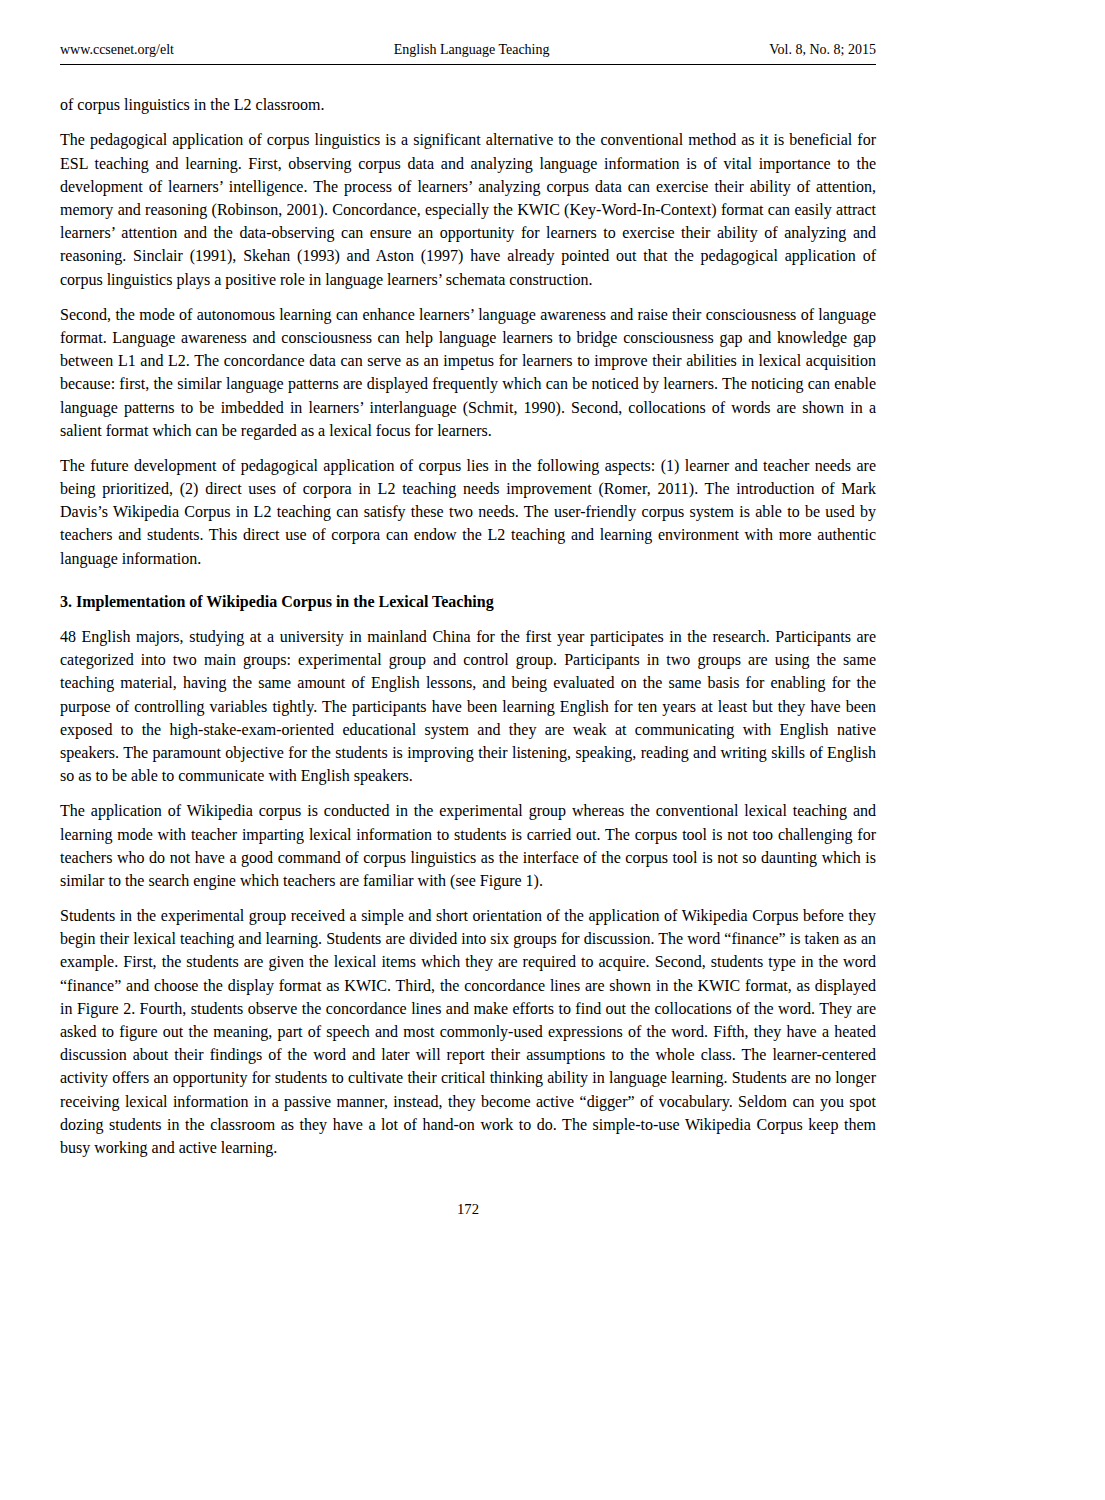www.ccsenet.org/elt
English Language Teaching
Vol. 8, No. 8; 2015
of corpus linguistics in the L2 classroom.
The pedagogical application of corpus linguistics is a significant alternative to the conventional method as it is beneficial for ESL teaching and learning. First, observing corpus data and analyzing language information is of vital importance to the development of learners’ intelligence. The process of learners’ analyzing corpus data can exercise their ability of attention, memory and reasoning (Robinson, 2001). Concordance, especially the KWIC (Key-Word-In-Context) format can easily attract learners’ attention and the data-observing can ensure an opportunity for learners to exercise their ability of analyzing and reasoning. Sinclair (1991), Skehan (1993) and Aston (1997) have already pointed out that the pedagogical application of corpus linguistics plays a positive role in language learners’ schemata construction.
Second, the mode of autonomous learning can enhance learners’ language awareness and raise their consciousness of language format. Language awareness and consciousness can help language learners to bridge consciousness gap and knowledge gap between L1 and L2. The concordance data can serve as an impetus for learners to improve their abilities in lexical acquisition because: first, the similar language patterns are displayed frequently which can be noticed by learners. The noticing can enable language patterns to be imbedded in learners’ interlanguage (Schmit, 1990). Second, collocations of words are shown in a salient format which can be regarded as a lexical focus for learners.
The future development of pedagogical application of corpus lies in the following aspects: (1) learner and teacher needs are being prioritized, (2) direct uses of corpora in L2 teaching needs improvement (Romer, 2011). The introduction of Mark Davis’s Wikipedia Corpus in L2 teaching can satisfy these two needs. The user-friendly corpus system is able to be used by teachers and students. This direct use of corpora can endow the L2 teaching and learning environment with more authentic language information.
3. Implementation of Wikipedia Corpus in the Lexical Teaching
48 English majors, studying at a university in mainland China for the first year participates in the research. Participants are categorized into two main groups: experimental group and control group. Participants in two groups are using the same teaching material, having the same amount of English lessons, and being evaluated on the same basis for enabling for the purpose of controlling variables tightly. The participants have been learning English for ten years at least but they have been exposed to the high-stake-exam-oriented educational system and they are weak at communicating with English native speakers. The paramount objective for the students is improving their listening, speaking, reading and writing skills of English so as to be able to communicate with English speakers.
The application of Wikipedia corpus is conducted in the experimental group whereas the conventional lexical teaching and learning mode with teacher imparting lexical information to students is carried out. The corpus tool is not too challenging for teachers who do not have a good command of corpus linguistics as the interface of the corpus tool is not so daunting which is similar to the search engine which teachers are familiar with (see Figure 1).
Students in the experimental group received a simple and short orientation of the application of Wikipedia Corpus before they begin their lexical teaching and learning. Students are divided into six groups for discussion. The word “finance” is taken as an example. First, the students are given the lexical items which they are required to acquire. Second, students type in the word “finance” and choose the display format as KWIC. Third, the concordance lines are shown in the KWIC format, as displayed in Figure 2. Fourth, students observe the concordance lines and make efforts to find out the collocations of the word. They are asked to figure out the meaning, part of speech and most commonly-used expressions of the word. Fifth, they have a heated discussion about their findings of the word and later will report their assumptions to the whole class. The learner-centered activity offers an opportunity for students to cultivate their critical thinking ability in language learning. Students are no longer receiving lexical information in a passive manner, instead, they become active “digger” of vocabulary. Seldom can you spot dozing students in the classroom as they have a lot of hand-on work to do. The simple-to-use Wikipedia Corpus keep them busy working and active learning.
172